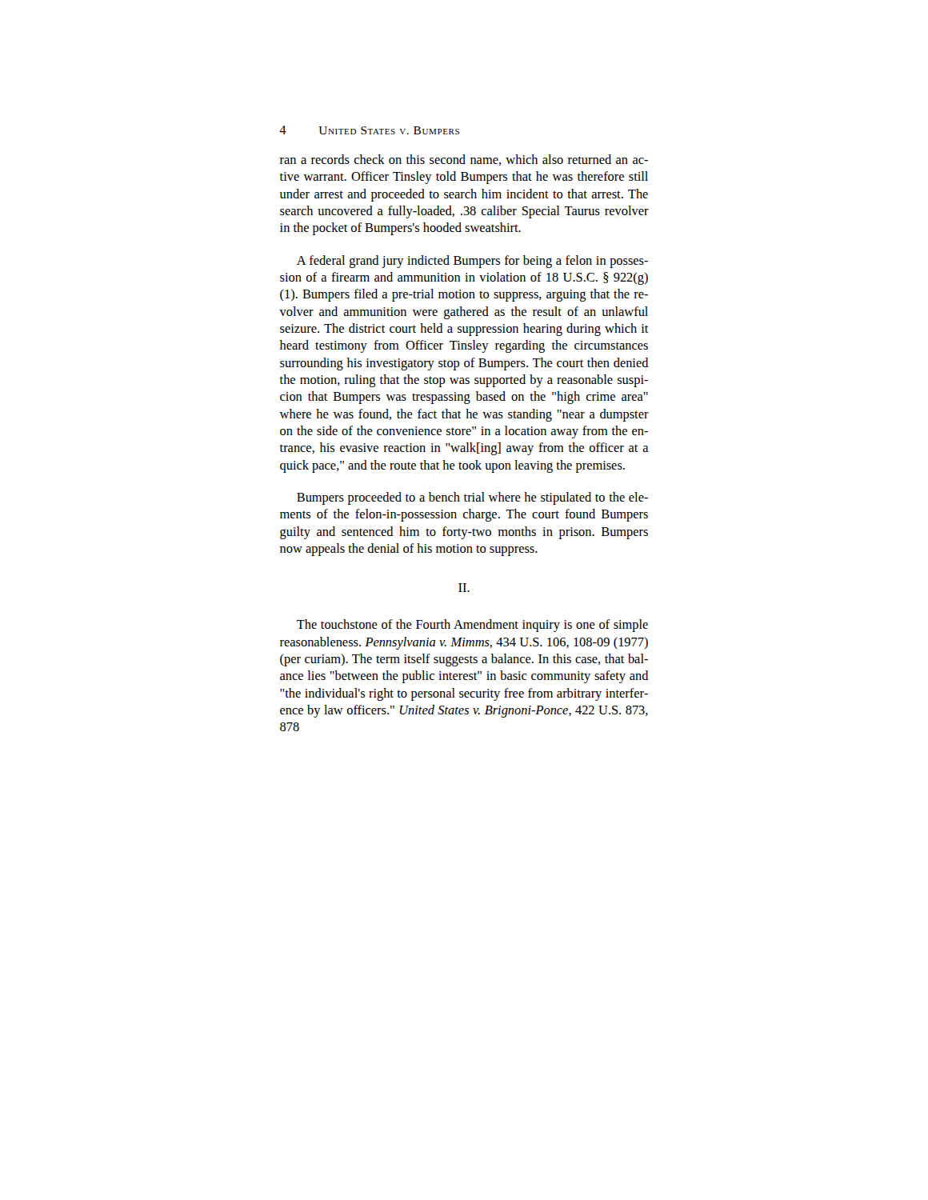4 United States v. Bumpers
ran a records check on this second name, which also returned an active warrant. Officer Tinsley told Bumpers that he was therefore still under arrest and proceeded to search him incident to that arrest. The search uncovered a fully-loaded, .38 caliber Special Taurus revolver in the pocket of Bumpers's hooded sweatshirt.
A federal grand jury indicted Bumpers for being a felon in possession of a firearm and ammunition in violation of 18 U.S.C. § 922(g)(1). Bumpers filed a pre-trial motion to suppress, arguing that the revolver and ammunition were gathered as the result of an unlawful seizure. The district court held a suppression hearing during which it heard testimony from Officer Tinsley regarding the circumstances surrounding his investigatory stop of Bumpers. The court then denied the motion, ruling that the stop was supported by a reasonable suspicion that Bumpers was trespassing based on the "high crime area" where he was found, the fact that he was standing "near a dumpster on the side of the convenience store" in a location away from the entrance, his evasive reaction in "walk[ing] away from the officer at a quick pace," and the route that he took upon leaving the premises.
Bumpers proceeded to a bench trial where he stipulated to the elements of the felon-in-possession charge. The court found Bumpers guilty and sentenced him to forty-two months in prison. Bumpers now appeals the denial of his motion to suppress.
II.
The touchstone of the Fourth Amendment inquiry is one of simple reasonableness. Pennsylvania v. Mimms, 434 U.S. 106, 108-09 (1977) (per curiam). The term itself suggests a balance. In this case, that balance lies "between the public interest" in basic community safety and "the individual's right to personal security free from arbitrary interference by law officers." United States v. Brignoni-Ponce, 422 U.S. 873, 878